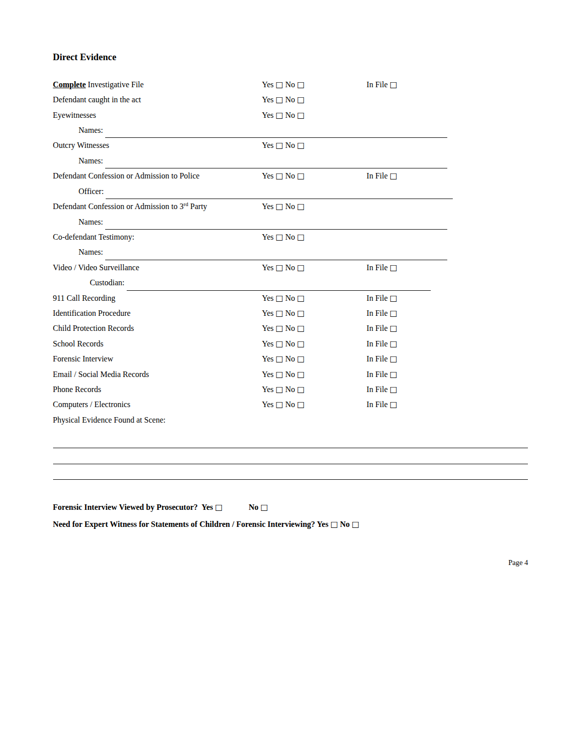Direct Evidence
| Complete Investigative File | Yes □ No □ | In File □ |
| Defendant caught in the act | Yes □ No □ | |
| Eyewitnesses | Yes □ No □ | |
| Names: |
| Outcry Witnesses | Yes □ No □ | |
| Names: |
| Defendant Confession or Admission to Police | Yes □ No □ | In File □ |
| Officer: |
| Defendant Confession or Admission to 3 rd Party | Yes □ No □ | |
| Names: |
| Co-defendant Testimony: | Yes □ No □ | |
| Names: |
| Video / Video Surveillance | Yes □ No □ | In File □ |
| Custodian: |
| 911 Call Recording | Yes □ No □ | In File □ |
| Identification Procedure | Yes □ No □ | In File □ |
| Child Protection Records | Yes □ No □ | In File □ |
| School Records | Yes □ No □ | In File □ |
| Forensic Interview | Yes □ No □ | In File □ |
| Email / Social Media Records | Yes □ No □ | In File □ |
| Phone Records | Yes □ No □ | In File □ |
| Computers / Electronics | Yes □ No □ | In File □ |
| Physical Evidence Found at Scene: |
Forensic Interview Viewed by Prosecutor? Yes □    No □
Need for Expert Witness for Statements of Children / Forensic Interviewing? Yes □ No □
Page 4